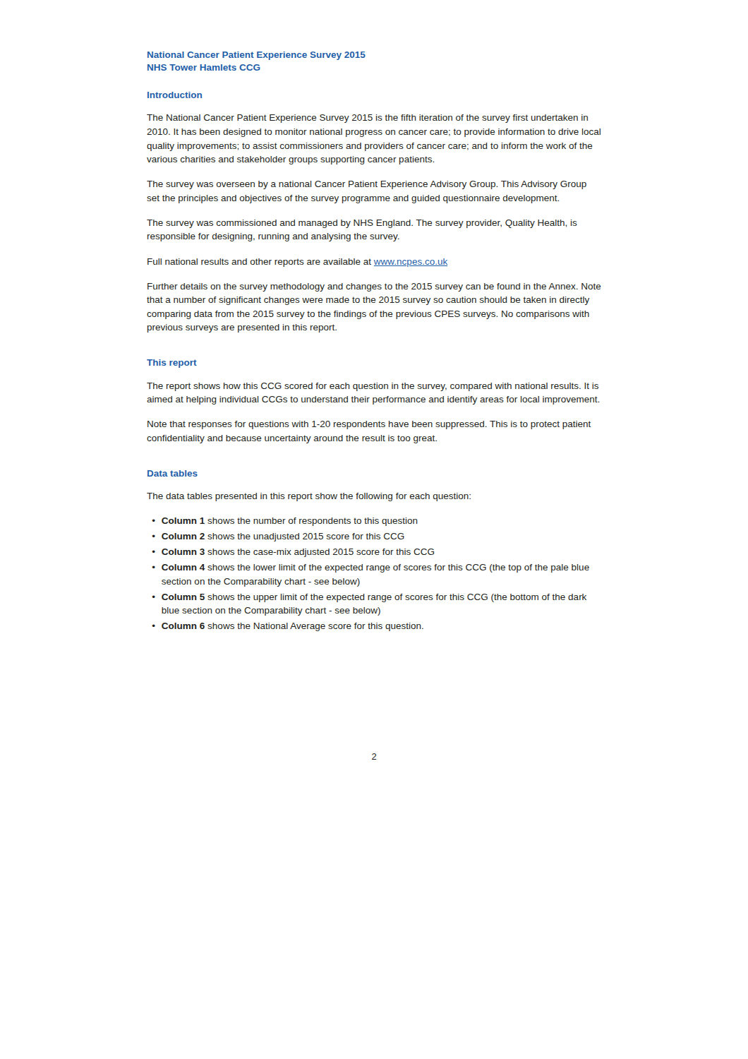National Cancer Patient Experience Survey 2015
NHS Tower Hamlets CCG
Introduction
The National Cancer Patient Experience Survey 2015 is the fifth iteration of the survey first undertaken in 2010. It has been designed to monitor national progress on cancer care; to provide information to drive local quality improvements; to assist commissioners and providers of cancer care; and to inform the work of the various charities and stakeholder groups supporting cancer patients.
The survey was overseen by a national Cancer Patient Experience Advisory Group. This Advisory Group set the principles and objectives of the survey programme and guided questionnaire development.
The survey was commissioned and managed by NHS England. The survey provider, Quality Health, is responsible for designing, running and analysing the survey.
Full national results and other reports are available at www.ncpes.co.uk
Further details on the survey methodology and changes to the 2015 survey can be found in the Annex. Note that a number of significant changes were made to the 2015 survey so caution should be taken in directly comparing data from the 2015 survey to the findings of the previous CPES surveys. No comparisons with previous surveys are presented in this report.
This report
The report shows how this CCG scored for each question in the survey, compared with national results. It is aimed at helping individual CCGs to understand their performance and identify areas for local improvement.
Note that responses for questions with 1-20 respondents have been suppressed. This is to protect patient confidentiality and because uncertainty around the result is too great.
Data tables
The data tables presented in this report show the following for each question:
Column 1 shows the number of respondents to this question
Column 2 shows the unadjusted 2015 score for this CCG
Column 3 shows the case-mix adjusted 2015 score for this CCG
Column 4 shows the lower limit of the expected range of scores for this CCG (the top of the pale blue section on the Comparability chart - see below)
Column 5 shows the upper limit of the expected range of scores for this CCG (the bottom of the dark blue section on the Comparability chart - see below)
Column 6 shows the National Average score for this question.
2